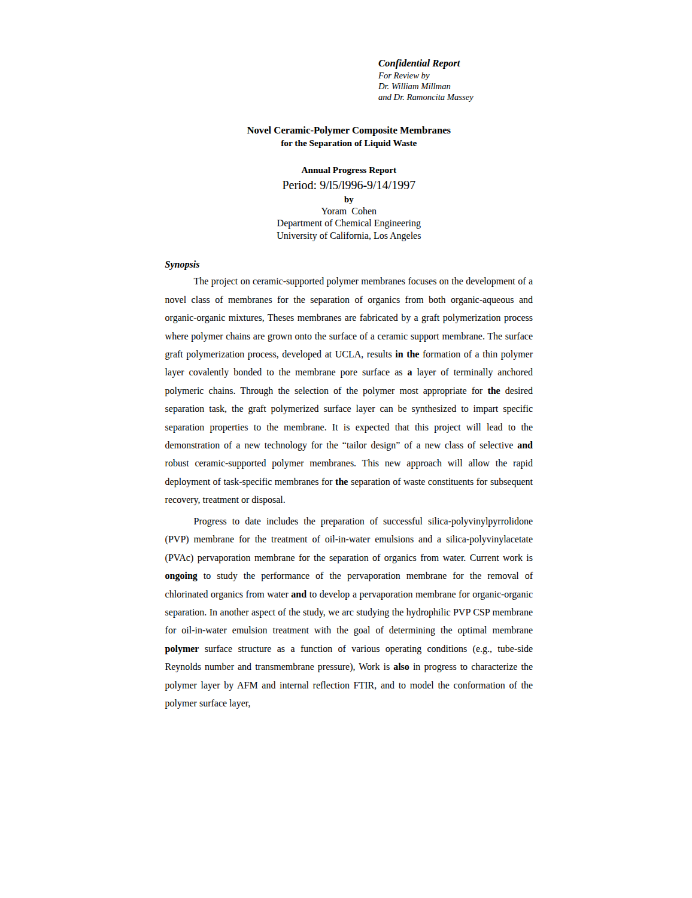Confidential Report
For Review by
Dr. William Millman
and Dr. Ramoncita Massey
Novel Ceramic-Polymer Composite Membranes for the Separation of Liquid Waste
Annual Progress Report
Period: 9/l5/l996-9/14/1997
by
Yoram Cohen
Department of Chemical Engineering
University of California, Los Angeles
Synopsis
The project on ceramic-supported polymer membranes focuses on the development of a novel class of membranes for the separation of organics from both organic-aqueous and organic-organic mixtures, Theses membranes are fabricated by a graft polymerization process where polymer chains are grown onto the surface of a ceramic support membrane. The surface graft polymerization process, developed at UCLA, results in the formation of a thin polymer layer covalently bonded to the membrane pore surface as a layer of terminally anchored polymeric chains. Through the selection of the polymer most appropriate for the desired separation task, the graft polymerized surface layer can be synthesized to impart specific separation properties to the membrane. It is expected that this project will lead to the demonstration of a new technology for the “tailor design” of a new class of selective and robust ceramic-supported polymer membranes. This new approach will allow the rapid deployment of task-specific membranes for the separation of waste constituents for subsequent recovery, treatment or disposal.
Progress to date includes the preparation of successful silica-polyvinylpyrrolidone (PVP) membrane for the treatment of oil-in-water emulsions and a silica-polyvinylacetate (PVAc) pervaporation membrane for the separation of organics from water. Current work is ongoing to study the performance of the pervaporation membrane for the removal of chlorinated organics from water and to develop a pervaporation membrane for organic-organic separation. In another aspect of the study, we arc studying the hydrophilic PVP CSP membrane for oil-in-water emulsion treatment with the goal of determining the optimal membrane polymer surface structure as a function of various operating conditions (e.g., tube-side Reynolds number and transmembrane pressure), Work is also in progress to characterize the polymer layer by AFM and internal reflection FTIR, and to model the conformation of the polymer surface layer,